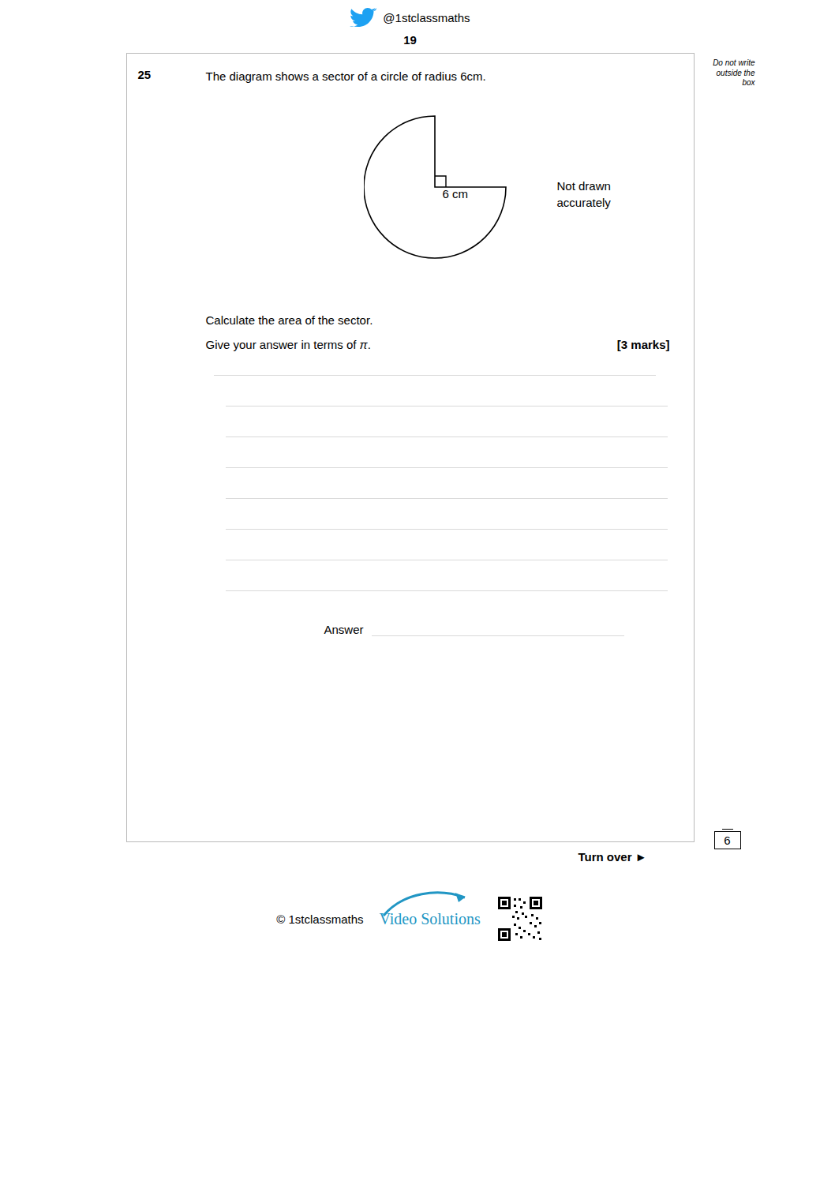@1stclassmaths
19
Do not write
outside the
box
25
The diagram shows a sector of a circle of radius 6cm.
Three-quarter sector: center at (90,100), radius 90. Missing quadrant is upper-right. Path: from top (90,10) arc counterclockwise around left, bottom, to right (180,100), then line to center, line back to top.
6 cm
Not drawn
accurately
Calculate the area of the sector.
Give your answer in terms of π. [3 marks]
Answer
6
Turn over ►
© 1stclassmaths Video Solutions